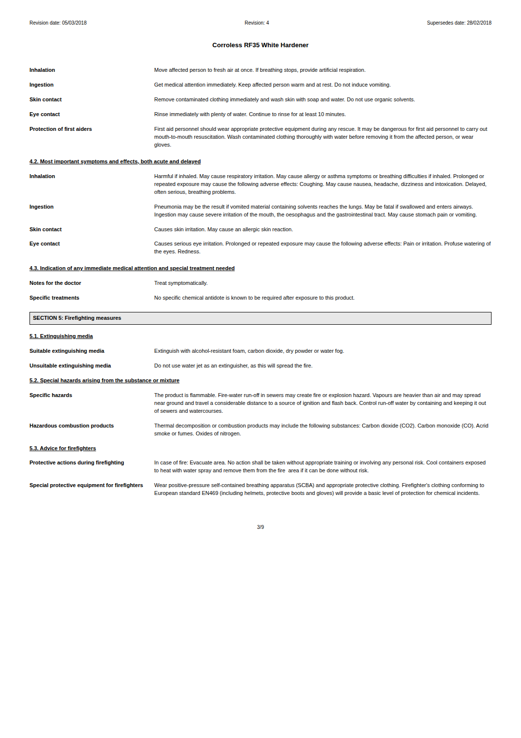Revision date: 05/03/2018 Revision: 4 Supersedes date: 28/02/2018
Corroless RF35 White Hardener
| Inhalation | Move affected person to fresh air at once. If breathing stops, provide artificial respiration. |
| Ingestion | Get medical attention immediately. Keep affected person warm and at rest. Do not induce vomiting. |
| Skin contact | Remove contaminated clothing immediately and wash skin with soap and water. Do not use organic solvents. |
| Eye contact | Rinse immediately with plenty of water. Continue to rinse for at least 10 minutes. |
| Protection of first aiders | First aid personnel should wear appropriate protective equipment during any rescue. It may be dangerous for first aid personnel to carry out mouth-to-mouth resuscitation. Wash contaminated clothing thoroughly with water before removing it from the affected person, or wear gloves. |
4.2. Most important symptoms and effects, both acute and delayed
| Inhalation | Harmful if inhaled. May cause respiratory irritation. May cause allergy or asthma symptoms or breathing difficulties if inhaled. Prolonged or repeated exposure may cause the following adverse effects: Coughing. May cause nausea, headache, dizziness and intoxication. Delayed, often serious, breathing problems. |
| Ingestion | Pneumonia may be the result if vomited material containing solvents reaches the lungs. May be fatal if swallowed and enters airways. Ingestion may cause severe irritation of the mouth, the oesophagus and the gastrointestinal tract. May cause stomach pain or vomiting. |
| Skin contact | Causes skin irritation. May cause an allergic skin reaction. |
| Eye contact | Causes serious eye irritation. Prolonged or repeated exposure may cause the following adverse effects: Pain or irritation. Profuse watering of the eyes. Redness. |
4.3. Indication of any immediate medical attention and special treatment needed
| Notes for the doctor | Treat symptomatically. |
| Specific treatments | No specific chemical antidote is known to be required after exposure to this product. |
SECTION 5: Firefighting measures
5.1. Extinguishing media
| Suitable extinguishing media | Extinguish with alcohol-resistant foam, carbon dioxide, dry powder or water fog. |
| Unsuitable extinguishing media | Do not use water jet as an extinguisher, as this will spread the fire. |
5.2. Special hazards arising from the substance or mixture
| Specific hazards | The product is flammable. Fire-water run-off in sewers may create fire or explosion hazard. Vapours are heavier than air and may spread near ground and travel a considerable distance to a source of ignition and flash back. Control run-off water by containing and keeping it out of sewers and watercourses. |
| Hazardous combustion products | Thermal decomposition or combustion products may include the following substances: Carbon dioxide (CO2). Carbon monoxide (CO). Acrid smoke or fumes. Oxides of nitrogen. |
5.3. Advice for firefighters
| Protective actions during firefighting | In case of fire: Evacuate area. No action shall be taken without appropriate training or involving any personal risk. Cool containers exposed to heat with water spray and remove them from the fire area if it can be done without risk. |
| Special protective equipment for firefighters | Wear positive-pressure self-contained breathing apparatus (SCBA) and appropriate protective clothing. Firefighter's clothing conforming to European standard EN469 (including helmets, protective boots and gloves) will provide a basic level of protection for chemical incidents. |
3/9